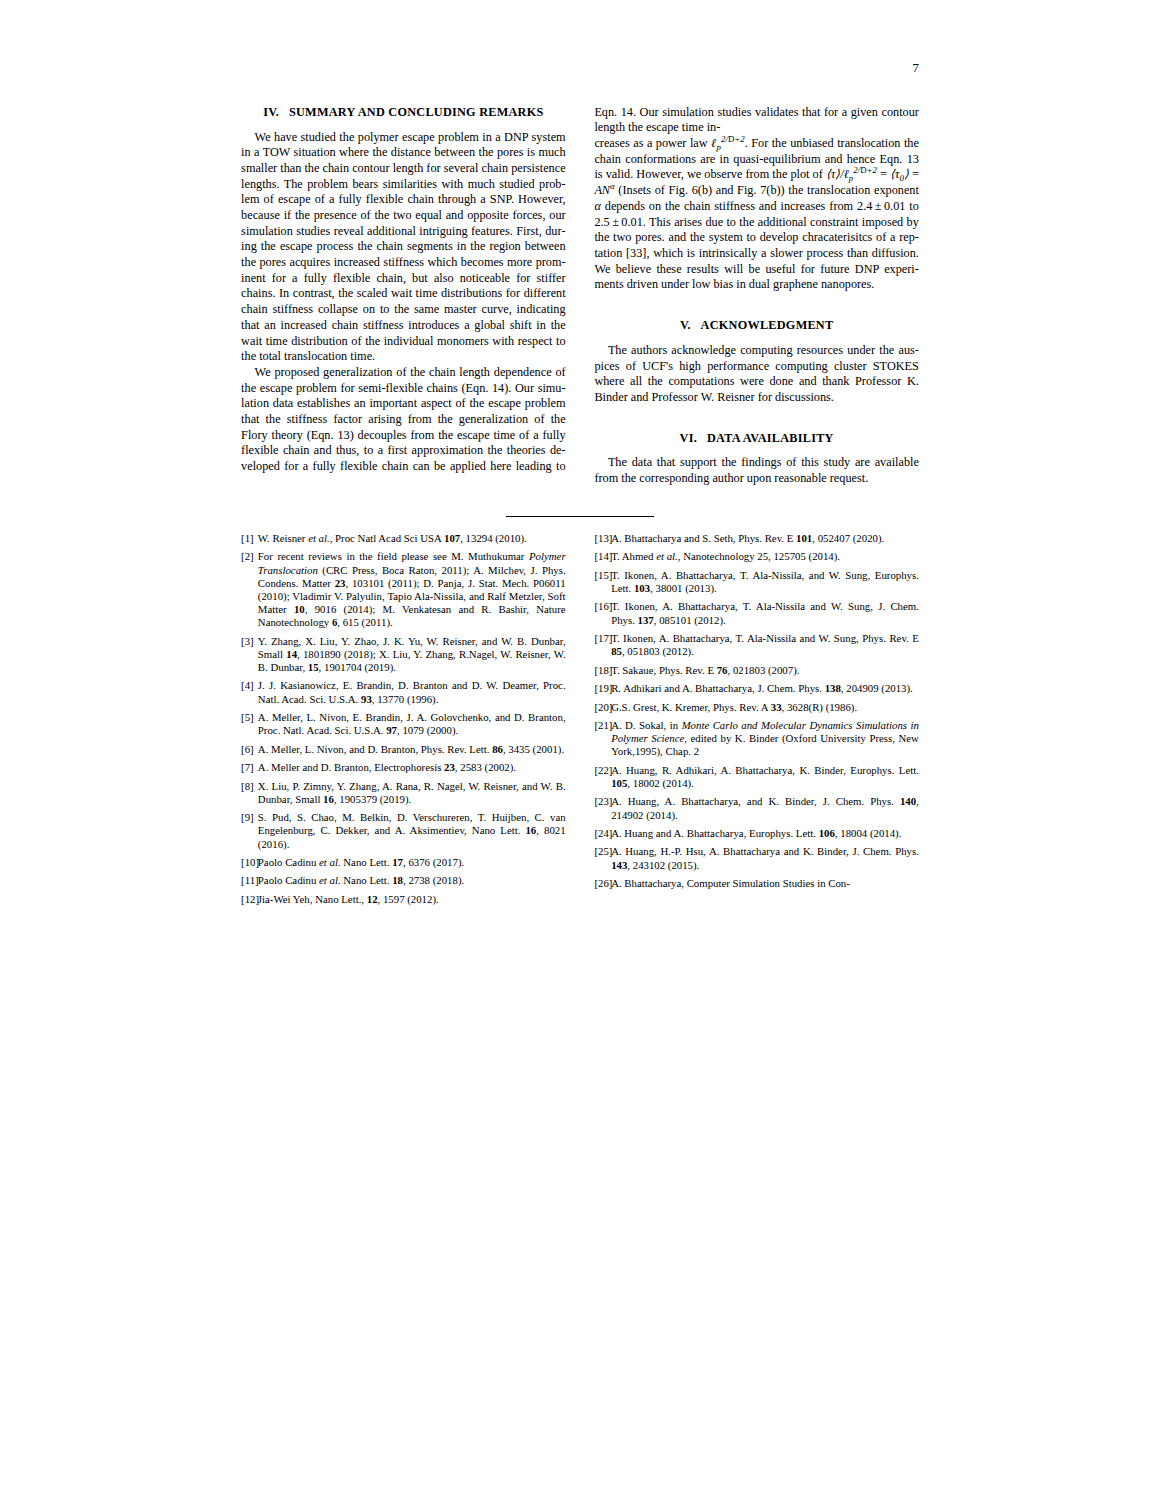7
IV. Summary and Concluding Remarks
We have studied the polymer escape problem in a DNP system in a TOW situation where the distance between the pores is much smaller than the chain contour length for several chain persistence lengths. The problem bears similarities with much studied problem of escape of a fully flexible chain through a SNP. However, because if the presence of the two equal and opposite forces, our simulation studies reveal additional intriguing features. First, during the escape process the chain segments in the region between the pores acquires increased stiffness which becomes more prominent for a fully flexible chain, but also noticeable for stiffer chains. In contrast, the scaled wait time distributions for different chain stiffness collapse on to the same master curve, indicating that an increased chain stiffness introduces a global shift in the wait time distribution of the individual monomers with respect to the total translocation time.
We proposed generalization of the chain length dependence of the escape problem for semi-flexible chains (Eqn. 14). Our simulation data establishes an important aspect of the escape problem that the stiffness factor arising from the generalization of the Flory theory (Eqn. 13) decouples from the escape time of a fully flexible chain and thus, to a first approximation the theories developed for a fully flexible chain can be applied here leading to Eqn. 14. Our simulation studies validates that for a given contour length the escape time in-
creases as a power law ℓp2/D+2. For the unbiased translocation the chain conformations are in quasi-equilibrium and hence Eqn. 13 is valid. However, we observe from the plot of ⟨τ⟩/ℓp2/D+2 = ⟨τ0⟩ = ANα (Insets of Fig. 6(b) and Fig. 7(b)) the translocation exponent α depends on the chain stiffness and increases from 2.4 ± 0.01 to 2.5 ± 0.01. This arises due to the additional constraint imposed by the two pores. and the system to develop chracaterisitcs of a reptation [33], which is intrinsically a slower process than diffusion. We believe these results will be useful for future DNP experiments driven under low bias in dual graphene nanopores.
V. Acknowledgment
The authors acknowledge computing resources under the auspices of UCF's high performance computing cluster STOKES where all the computations were done and thank Professor K. Binder and Professor W. Reisner for discussions.
VI. Data Availability
The data that support the findings of this study are available from the corresponding author upon reasonable request.
[1] W. Reisner et al., Proc Natl Acad Sci USA 107, 13294 (2010).
[2] For recent reviews in the field please see M. Muthukumar Polymer Translocation (CRC Press, Boca Raton, 2011); A. Milchev, J. Phys. Condens. Matter 23, 103101 (2011); D. Panja, J. Stat. Mech. P06011 (2010); Vladimir V. Palyulin, Tapio Ala-Nissila, and Ralf Metzler, Soft Matter 10, 9016 (2014); M. Venkatesan and R. Bashir, Nature Nanotechnology 6, 615 (2011).
[3] Y. Zhang, X. Liu, Y. Zhao, J. K. Yu, W. Reisner, and W. B. Dunbar, Small 14, 1801890 (2018); X. Liu, Y. Zhang, R.Nagel, W. Reisner, W. B. Dunbar, 15, 1901704 (2019).
[4] J. J. Kasianowicz, E. Brandin, D. Branton and D. W. Deamer, Proc. Natl. Acad. Sci. U.S.A. 93, 13770 (1996).
[5] A. Meller, L. Nivon, E. Brandin, J. A. Golovchenko, and D. Branton, Proc. Natl. Acad. Sci. U.S.A. 97, 1079 (2000).
[6] A. Meller, L. Nivon, and D. Branton, Phys. Rev. Lett. 86, 3435 (2001).
[7] A. Meller and D. Branton, Electrophoresis 23, 2583 (2002).
[8] X. Liu, P. Zimny, Y. Zhang, A. Rana, R. Nagel, W. Reisner, and W. B. Dunbar, Small 16, 1905379 (2019).
[9] S. Pud, S. Chao, M. Belkin, D. Verschureren, T. Huijben, C. van Engelenburg, C. Dekker, and A. Aksimentiev, Nano Lett. 16, 8021 (2016).
[10] Paolo Cadinu et al. Nano Lett. 17, 6376 (2017).
[11] Paolo Cadinu et al. Nano Lett. 18, 2738 (2018).
[12] Jia-Wei Yeh, Nano Lett., 12, 1597 (2012).
[13] A. Bhattacharya and S. Seth, Phys. Rev. E 101, 052407 (2020).
[14] T. Ahmed et al., Nanotechnology 25, 125705 (2014).
[15] T. Ikonen, A. Bhattacharya, T. Ala-Nissila, and W. Sung, Europhys. Lett. 103, 38001 (2013).
[16] T. Ikonen, A. Bhattacharya, T. Ala-Nissila and W. Sung, J. Chem. Phys. 137, 085101 (2012).
[17] T. Ikonen, A. Bhattacharya, T. Ala-Nissila and W. Sung, Phys. Rev. E 85, 051803 (2012).
[18] T. Sakaue, Phys. Rev. E 76, 021803 (2007).
[19] R. Adhikari and A. Bhattacharya, J. Chem. Phys. 138, 204909 (2013).
[20] G.S. Grest, K. Kremer, Phys. Rev. A 33, 3628(R) (1986).
[21] A. D. Sokal, in Monte Carlo and Molecular Dynamics Simulations in Polymer Science, edited by K. Binder (Oxford University Press, New York,1995), Chap. 2
[22] A. Huang, R. Adhikari, A. Bhattacharya, K. Binder, Europhys. Lett. 105, 18002 (2014).
[23] A. Huang, A. Bhattacharya, and K. Binder, J. Chem. Phys. 140, 214902 (2014).
[24] A. Huang and A. Bhattacharya, Europhys. Lett. 106, 18004 (2014).
[25] A. Huang, H.-P. Hsu, A. Bhattacharya and K. Binder, J. Chem. Phys. 143, 243102 (2015).
[26] A. Bhattacharya, Computer Simulation Studies in Con-